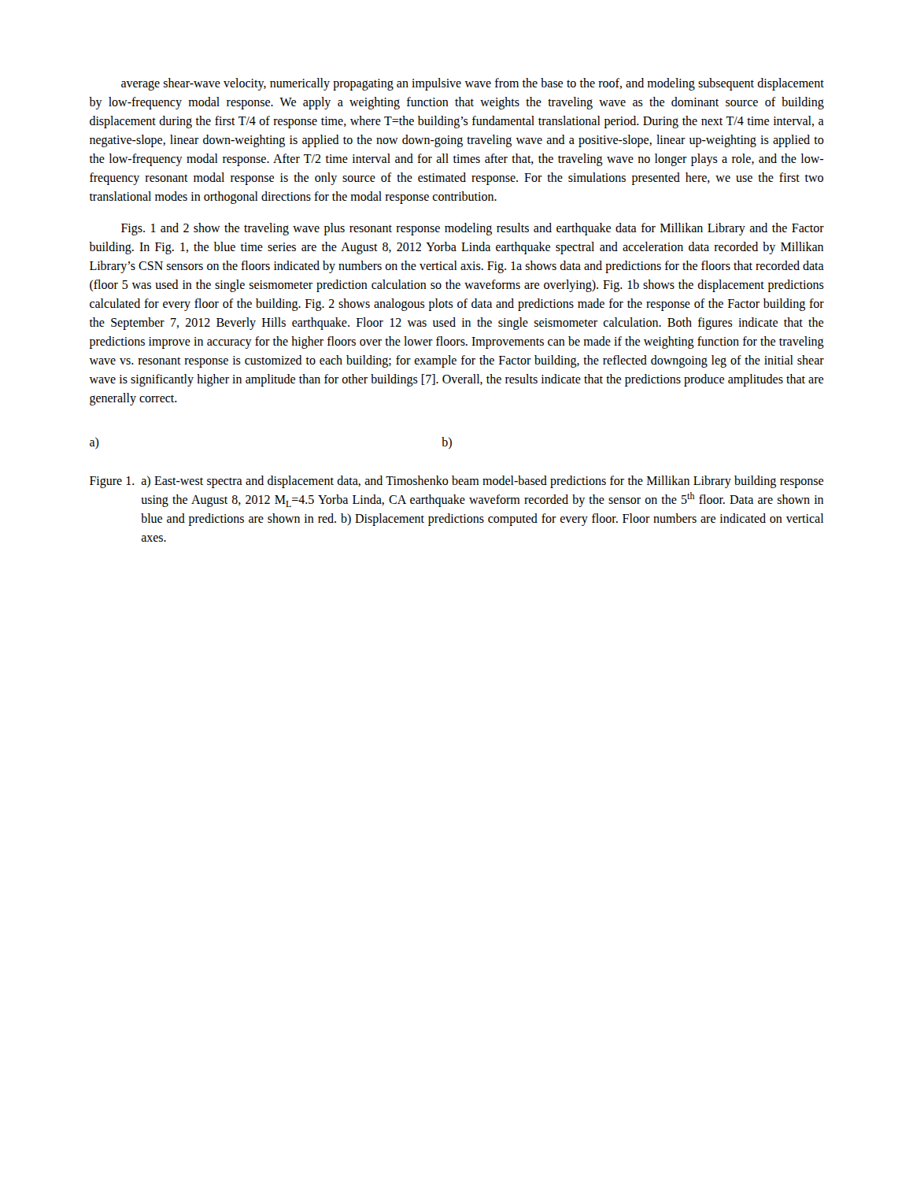average shear-wave velocity, numerically propagating an impulsive wave from the base to the roof, and modeling subsequent displacement by low-frequency modal response. We apply a weighting function that weights the traveling wave as the dominant source of building displacement during the first T/4 of response time, where T=the building’s fundamental translational period. During the next T/4 time interval, a negative-slope, linear down-weighting is applied to the now down-going traveling wave and a positive-slope, linear up-weighting is applied to the low-frequency modal response. After T/2 time interval and for all times after that, the traveling wave no longer plays a role, and the low-frequency resonant modal response is the only source of the estimated response. For the simulations presented here, we use the first two translational modes in orthogonal directions for the modal response contribution.
Figs. 1 and 2 show the traveling wave plus resonant response modeling results and earthquake data for Millikan Library and the Factor building. In Fig. 1, the blue time series are the August 8, 2012 Yorba Linda earthquake spectral and acceleration data recorded by Millikan Library’s CSN sensors on the floors indicated by numbers on the vertical axis. Fig. 1a shows data and predictions for the floors that recorded data (floor 5 was used in the single seismometer prediction calculation so the waveforms are overlying). Fig. 1b shows the displacement predictions calculated for every floor of the building. Fig. 2 shows analogous plots of data and predictions made for the response of the Factor building for the September 7, 2012 Beverly Hills earthquake. Floor 12 was used in the single seismometer calculation. Both figures indicate that the predictions improve in accuracy for the higher floors over the lower floors. Improvements can be made if the weighting function for the traveling wave vs. resonant response is customized to each building; for example for the Factor building, the reflected downgoing leg of the initial shear wave is significantly higher in amplitude than for other buildings [7]. Overall, the results indicate that the predictions produce amplitudes that are generally correct.
a) b)
Figure 1. a) East-west spectra and displacement data, and Timoshenko beam model-based predictions for the Millikan Library building response using the August 8, 2012 ML=4.5 Yorba Linda, CA earthquake waveform recorded by the sensor on the 5th floor. Data are shown in blue and predictions are shown in red. b) Displacement predictions computed for every floor. Floor numbers are indicated on vertical axes.